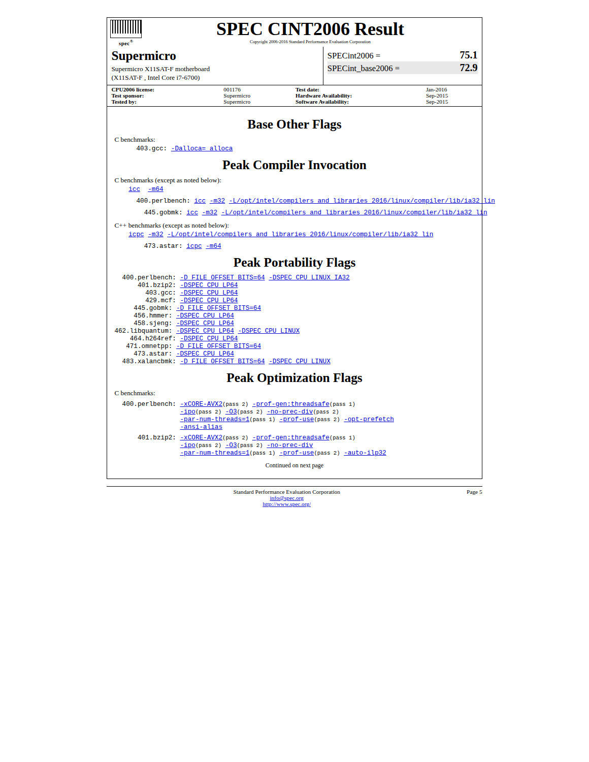spec®
SPEC CINT2006 Result
Copyright 2006-2016 Standard Performance Evaluation Corporation
Supermicro
Supermicro X11SAT-F motherboard
(X11SAT-F , Intel Core i7-6700)
| SPECint2006 = | 75.1 |
| SPECint_base2006 = | 72.9 |
| CPU2006 license: | 001176 |
| Test sponsor: | Supermicro |
| Tested by: | Supermicro |
| Test date: | Jan-2016 |
| Hardware Availability: | Sep-2015 |
| Software Availability: | Sep-2015 |
Base Other Flags
C benchmarks:
403.gcc: -Dalloca=_alloca
Peak Compiler Invocation
C benchmarks (except as noted below):
icc -m64
400.perlbench: icc -m32 -L/opt/intel/compilers_and_libraries_2016/linux/compiler/lib/ia32_lin
445.gobmk: icc -m32 -L/opt/intel/compilers_and_libraries_2016/linux/compiler/lib/ia32_lin
C++ benchmarks (except as noted below):
icpc -m32 -L/opt/intel/compilers_and_libraries_2016/linux/compiler/lib/ia32_lin
473.astar: icpc -m64
Peak Portability Flags
400.perlbench: -D_FILE_OFFSET_BITS=64 -DSPEC_CPU_LINUX_IA32
401.bzip2: -DSPEC_CPU_LP64
403.gcc: -DSPEC_CPU_LP64
429.mcf: -DSPEC_CPU_LP64
445.gobmk: -D_FILE_OFFSET_BITS=64
456.hmmer: -DSPEC_CPU_LP64
458.sjeng: -DSPEC_CPU_LP64
462.libquantum: -DSPEC_CPU_LP64 -DSPEC_CPU_LINUX
464.h264ref: -DSPEC_CPU_LP64
471.omnetpp: -D_FILE_OFFSET_BITS=64
473.astar: -DSPEC_CPU_LP64
483.xalancbmk: -D_FILE_OFFSET_BITS=64 -DSPEC_CPU_LINUX
Peak Optimization Flags
C benchmarks:
400.perlbench: -xCORE-AVX2(pass 2) -prof-gen:threadsafe(pass 1)
-ipo(pass 2) -O3(pass 2) -no-prec-div(pass 2)
-par-num-threads=1(pass 1) -prof-use(pass 2) -opt-prefetch
-ansi-alias
401.bzip2: -xCORE-AVX2(pass 2) -prof-gen:threadsafe(pass 1)
-ipo(pass 2) -O3(pass 2) -no-prec-div
-par-num-threads=1(pass 1) -prof-use(pass 2) -auto-ilp32
Continued on next page
Standard Performance Evaluation Corporation
info@spec.org
http://www.spec.org/
Page 5